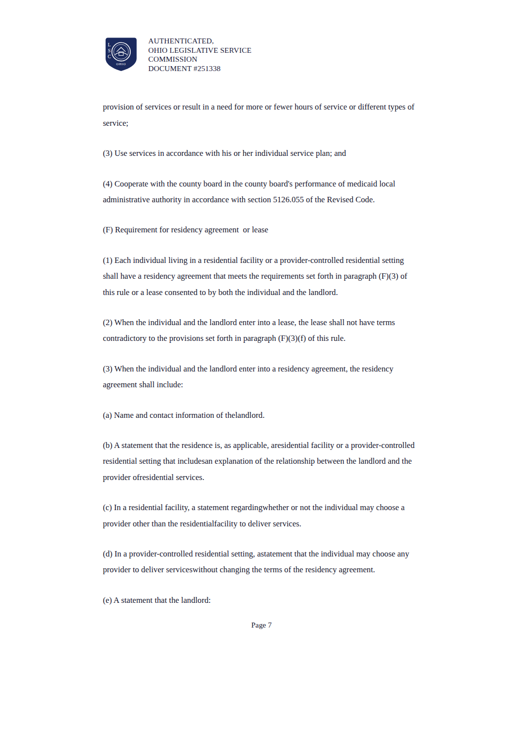OHIO L S C
AUTHENTICATED,
OHIO LEGISLATIVE SERVICE
COMMISSION
DOCUMENT #251338
provision of services or result in a need for more or fewer hours of service or different types of service;
(3) Use services in accordance with his or her individual service plan; and
(4) Cooperate with the county board in the county board's performance of medicaid local administrative authority in accordance with section 5126.055 of the Revised Code.
(F) Requirement for residency agreement or lease
(1) Each individual living in a residential facility or a provider-controlled residential setting shall have a residency agreement that meets the requirements set forth in paragraph (F)(3) of this rule or a lease consented to by both the individual and the landlord.
(2) When the individual and the landlord enter into a lease, the lease shall not have terms contradictory to the provisions set forth in paragraph (F)(3)(f) of this rule.
(3) When the individual and the landlord enter into a residency agreement, the residency agreement shall include:
(a) Name and contact information of the​landlord.
(b) A statement that the residence is, as applicable, a​residential facility or a provider-controlled residential setting that includes​an explanation of the relationship between the landlord and the provider of​residential services.
(c) In a residential facility, a statement regarding​whether or not the individual may choose a provider other than the residential​facility to deliver services.
(d) In a provider-controlled residential setting, a​statement that the individual may choose any provider to deliver services​without changing the terms of the residency agreement.
(e) A statement that the landlord:
Page 7